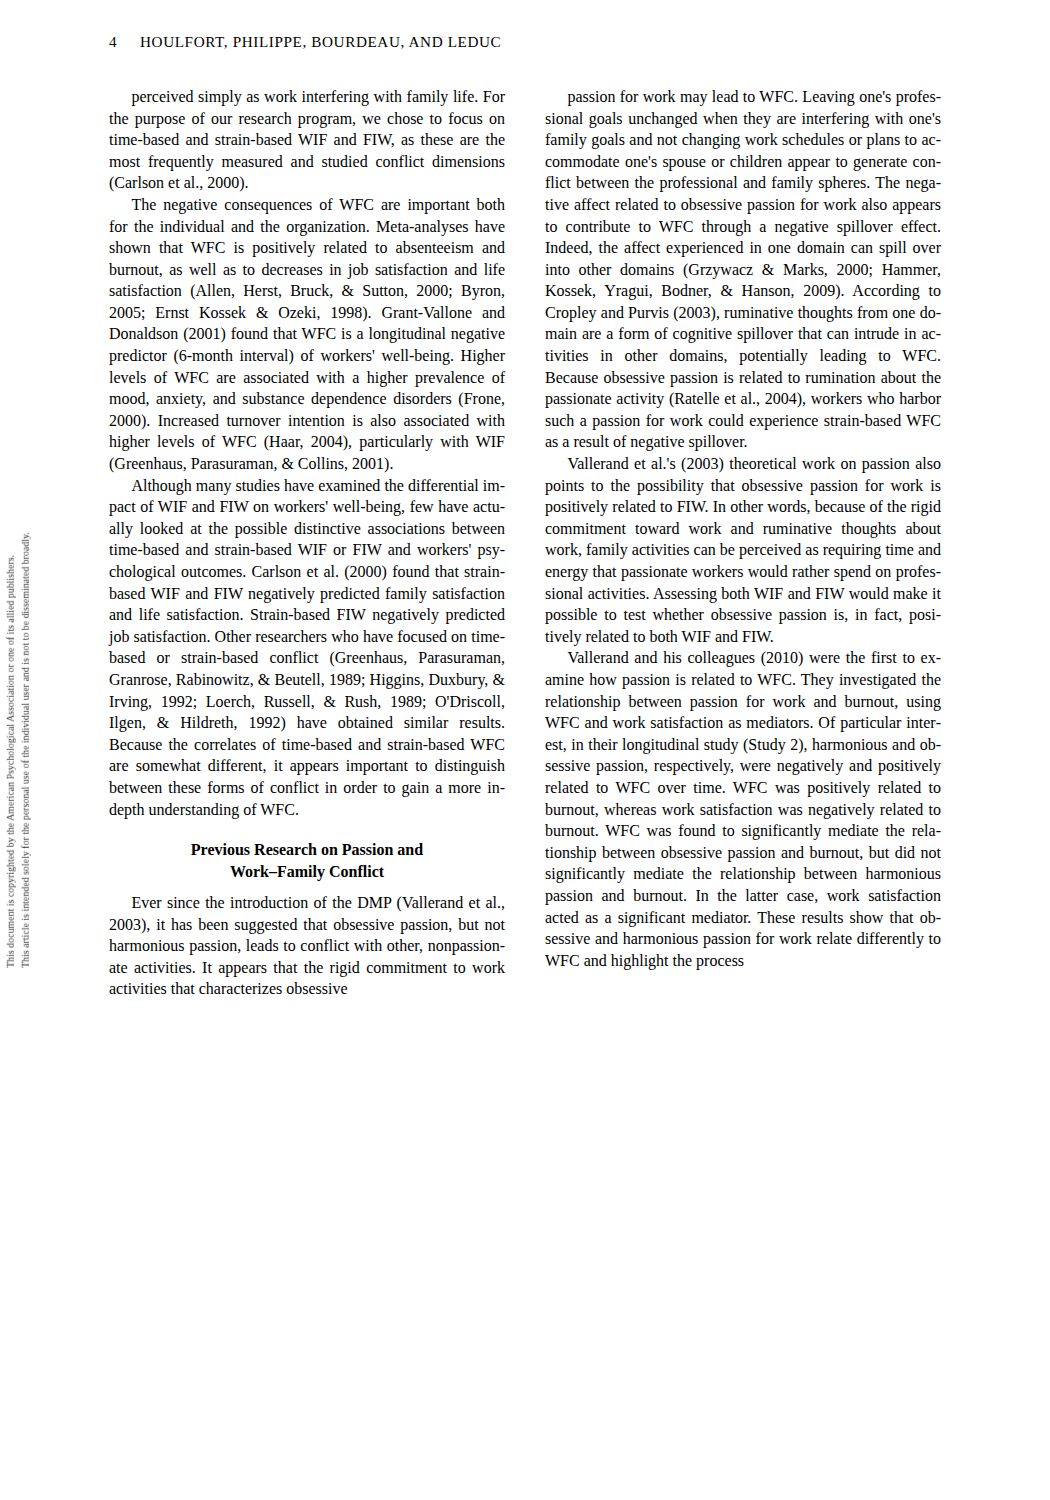This document is copyrighted by the American Psychological Association or one of its allied publishers.
This article is intended solely for the personal use of the individual user and is not to be disseminated broadly.
4 Houlfort, Philippe, Bourdeau, and Leduc
perceived simply as work interfering with family life. For the purpose of our research program, we chose to focus on time-based and strain-based WIF and FIW, as these are the most frequently measured and studied conflict dimensions (Carlson et al., 2000).
The negative consequences of WFC are important both for the individual and the organization. Meta-analyses have shown that WFC is positively related to absenteeism and burnout, as well as to decreases in job satisfaction and life satisfaction (Allen, Herst, Bruck, & Sutton, 2000; Byron, 2005; Ernst Kossek & Ozeki, 1998). Grant-Vallone and Donaldson (2001) found that WFC is a longitudinal negative predictor (6-month interval) of workers' well-being. Higher levels of WFC are associated with a higher prevalence of mood, anxiety, and substance dependence disorders (Frone, 2000). Increased turnover intention is also associated with higher levels of WFC (Haar, 2004), particularly with WIF (Greenhaus, Parasuraman, & Collins, 2001).
Although many studies have examined the differential impact of WIF and FIW on workers' well-being, few have actually looked at the possible distinctive associations between time-based and strain-based WIF or FIW and workers' psychological outcomes. Carlson et al. (2000) found that strain-based WIF and FIW negatively predicted family satisfaction and life satisfaction. Strain-based FIW negatively predicted job satisfaction. Other researchers who have focused on time-based or strain-based conflict (Greenhaus, Parasuraman, Granrose, Rabinowitz, & Beutell, 1989; Higgins, Duxbury, & Irving, 1992; Loerch, Russell, & Rush, 1989; O'Driscoll, Ilgen, & Hildreth, 1992) have obtained similar results. Because the correlates of time-based and strain-based WFC are somewhat different, it appears important to distinguish between these forms of conflict in order to gain a more in-depth understanding of WFC.
Previous Research on Passion and
Work–Family Conflict
Ever since the introduction of the DMP (Vallerand et al., 2003), it has been suggested that obsessive passion, but not harmonious passion, leads to conflict with other, nonpassionate activities. It appears that the rigid commitment to work activities that characterizes obsessive
passion for work may lead to WFC. Leaving one's professional goals unchanged when they are interfering with one's family goals and not changing work schedules or plans to accommodate one's spouse or children appear to generate conflict between the professional and family spheres. The negative affect related to obsessive passion for work also appears to contribute to WFC through a negative spillover effect. Indeed, the affect experienced in one domain can spill over into other domains (Grzywacz & Marks, 2000; Hammer, Kossek, Yragui, Bodner, & Hanson, 2009). According to Cropley and Purvis (2003), ruminative thoughts from one domain are a form of cognitive spillover that can intrude in activities in other domains, potentially leading to WFC. Because obsessive passion is related to rumination about the passionate activity (Ratelle et al., 2004), workers who harbor such a passion for work could experience strain-based WFC as a result of negative spillover.
Vallerand et al.'s (2003) theoretical work on passion also points to the possibility that obsessive passion for work is positively related to FIW. In other words, because of the rigid commitment toward work and ruminative thoughts about work, family activities can be perceived as requiring time and energy that passionate workers would rather spend on professional activities. Assessing both WIF and FIW would make it possible to test whether obsessive passion is, in fact, positively related to both WIF and FIW.
Vallerand and his colleagues (2010) were the first to examine how passion is related to WFC. They investigated the relationship between passion for work and burnout, using WFC and work satisfaction as mediators. Of particular interest, in their longitudinal study (Study 2), harmonious and obsessive passion, respectively, were negatively and positively related to WFC over time. WFC was positively related to burnout, whereas work satisfaction was negatively related to burnout. WFC was found to significantly mediate the relationship between obsessive passion and burnout, but did not significantly mediate the relationship between harmonious passion and burnout. In the latter case, work satisfaction acted as a significant mediator. These results show that obsessive and harmonious passion for work relate differently to WFC and highlight the process